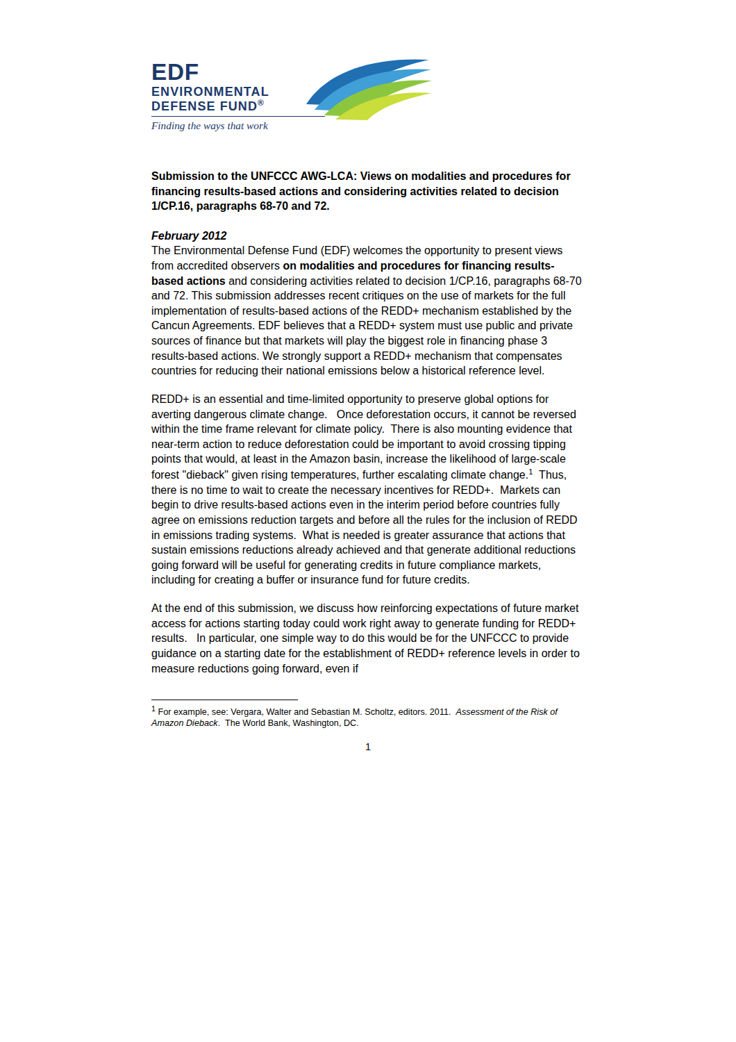EDF
ENVIRONMENTAL
DEFENSE FUND®
Finding the ways that work
Submission to the UNFCCC AWG-LCA: Views on modalities and procedures for financing results-based actions and considering activities related to decision 1/CP.16, paragraphs 68-70 and 72.
February 2012
The Environmental Defense Fund (EDF) welcomes the opportunity to present views from accredited observers on modalities and procedures for financing results-based actions and considering activities related to decision 1/CP.16, paragraphs 68-70 and 72. This submission addresses recent critiques on the use of markets for the full implementation of results-based actions of the REDD+ mechanism established by the Cancun Agreements. EDF believes that a REDD+ system must use public and private sources of finance but that markets will play the biggest role in financing phase 3 results-based actions. We strongly support a REDD+ mechanism that compensates countries for reducing their national emissions below a historical reference level.
REDD+ is an essential and time-limited opportunity to preserve global options for averting dangerous climate change. Once deforestation occurs, it cannot be reversed within the time frame relevant for climate policy. There is also mounting evidence that near-term action to reduce deforestation could be important to avoid crossing tipping points that would, at least in the Amazon basin, increase the likelihood of large-scale forest "dieback" given rising temperatures, further escalating climate change.1 Thus, there is no time to wait to create the necessary incentives for REDD+. Markets can begin to drive results-based actions even in the interim period before countries fully agree on emissions reduction targets and before all the rules for the inclusion of REDD in emissions trading systems. What is needed is greater assurance that actions that sustain emissions reductions already achieved and that generate additional reductions going forward will be useful for generating credits in future compliance markets, including for creating a buffer or insurance fund for future credits.
At the end of this submission, we discuss how reinforcing expectations of future market access for actions starting today could work right away to generate funding for REDD+ results. In particular, one simple way to do this would be for the UNFCCC to provide guidance on a starting date for the establishment of REDD+ reference levels in order to measure reductions going forward, even if
1 For example, see: Vergara, Walter and Sebastian M. Scholtz, editors. 2011. Assessment of the Risk of Amazon Dieback. The World Bank, Washington, DC.
1